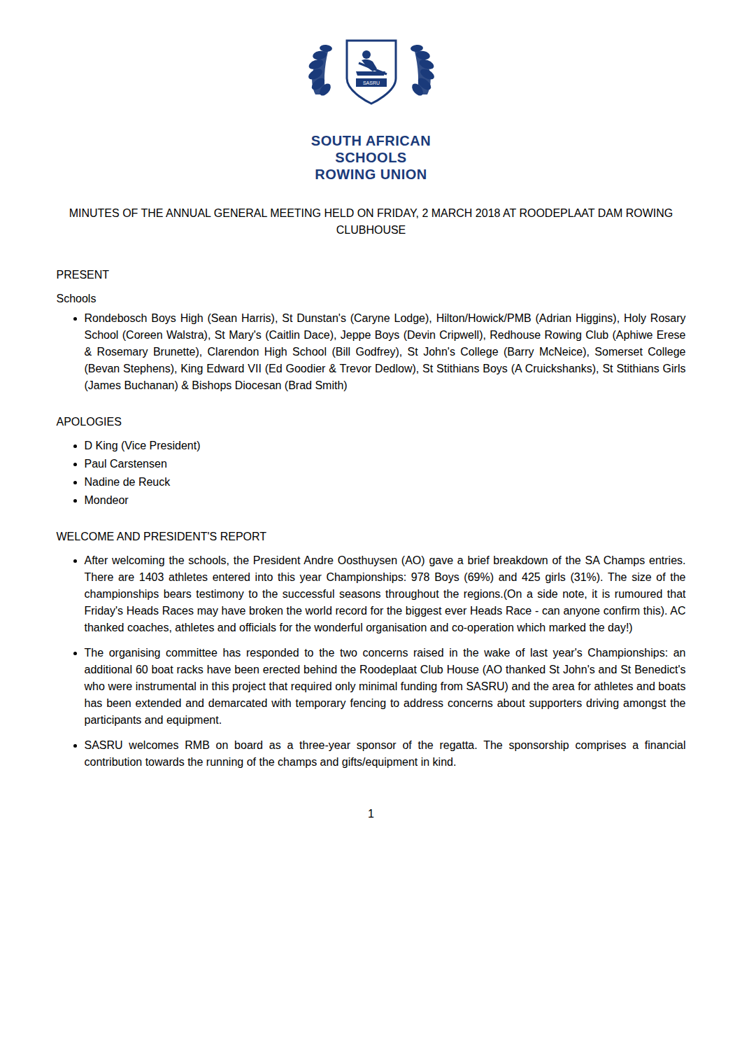SASRU
SOUTH AFRICAN SCHOOLS
ROWING UNION
Minutes of the Annual General Meeting held on Friday, 2 March 2018 at Roodeplaat Dam Rowing Clubhouse
Present
Schools
Rondebosch Boys High (Sean Harris), St Dunstan's (Caryne Lodge), Hilton/Howick/PMB (Adrian Higgins), Holy Rosary School (Coreen Walstra), St Mary's (Caitlin Dace), Jeppe Boys (Devin Cripwell), Redhouse Rowing Club (Aphiwe Erese & Rosemary Brunette), Clarendon High School (Bill Godfrey), St John's College (Barry McNeice), Somerset College (Bevan Stephens), King Edward VII (Ed Goodier & Trevor Dedlow), St Stithians Boys (A Cruickshanks), St Stithians Girls (James Buchanan) & Bishops Diocesan (Brad Smith)
Apologies
D King (Vice President)
Paul Carstensen
Nadine de Reuck
Mondeor
Welcome and President's Report
After welcoming the schools, the President Andre Oosthuysen (AO) gave a brief breakdown of the SA Champs entries. There are 1403 athletes entered into this year Championships: 978 Boys (69%) and 425 girls (31%). The size of the championships bears testimony to the successful seasons throughout the regions.(On a side note, it is rumoured that Friday's Heads Races may have broken the world record for the biggest ever Heads Race - can anyone confirm this). AC thanked coaches, athletes and officials for the wonderful organisation and co-operation which marked the day!)
The organising committee has responded to the two concerns raised in the wake of last year's Championships: an additional 60 boat racks have been erected behind the Roodeplaat Club House (AO thanked St John's and St Benedict's who were instrumental in this project that required only minimal funding from SASRU) and the area for athletes and boats has been extended and demarcated with temporary fencing to address concerns about supporters driving amongst the participants and equipment.
SASRU welcomes RMB on board as a three-year sponsor of the regatta. The sponsorship comprises a financial contribution towards the running of the champs and gifts/equipment in kind.
1